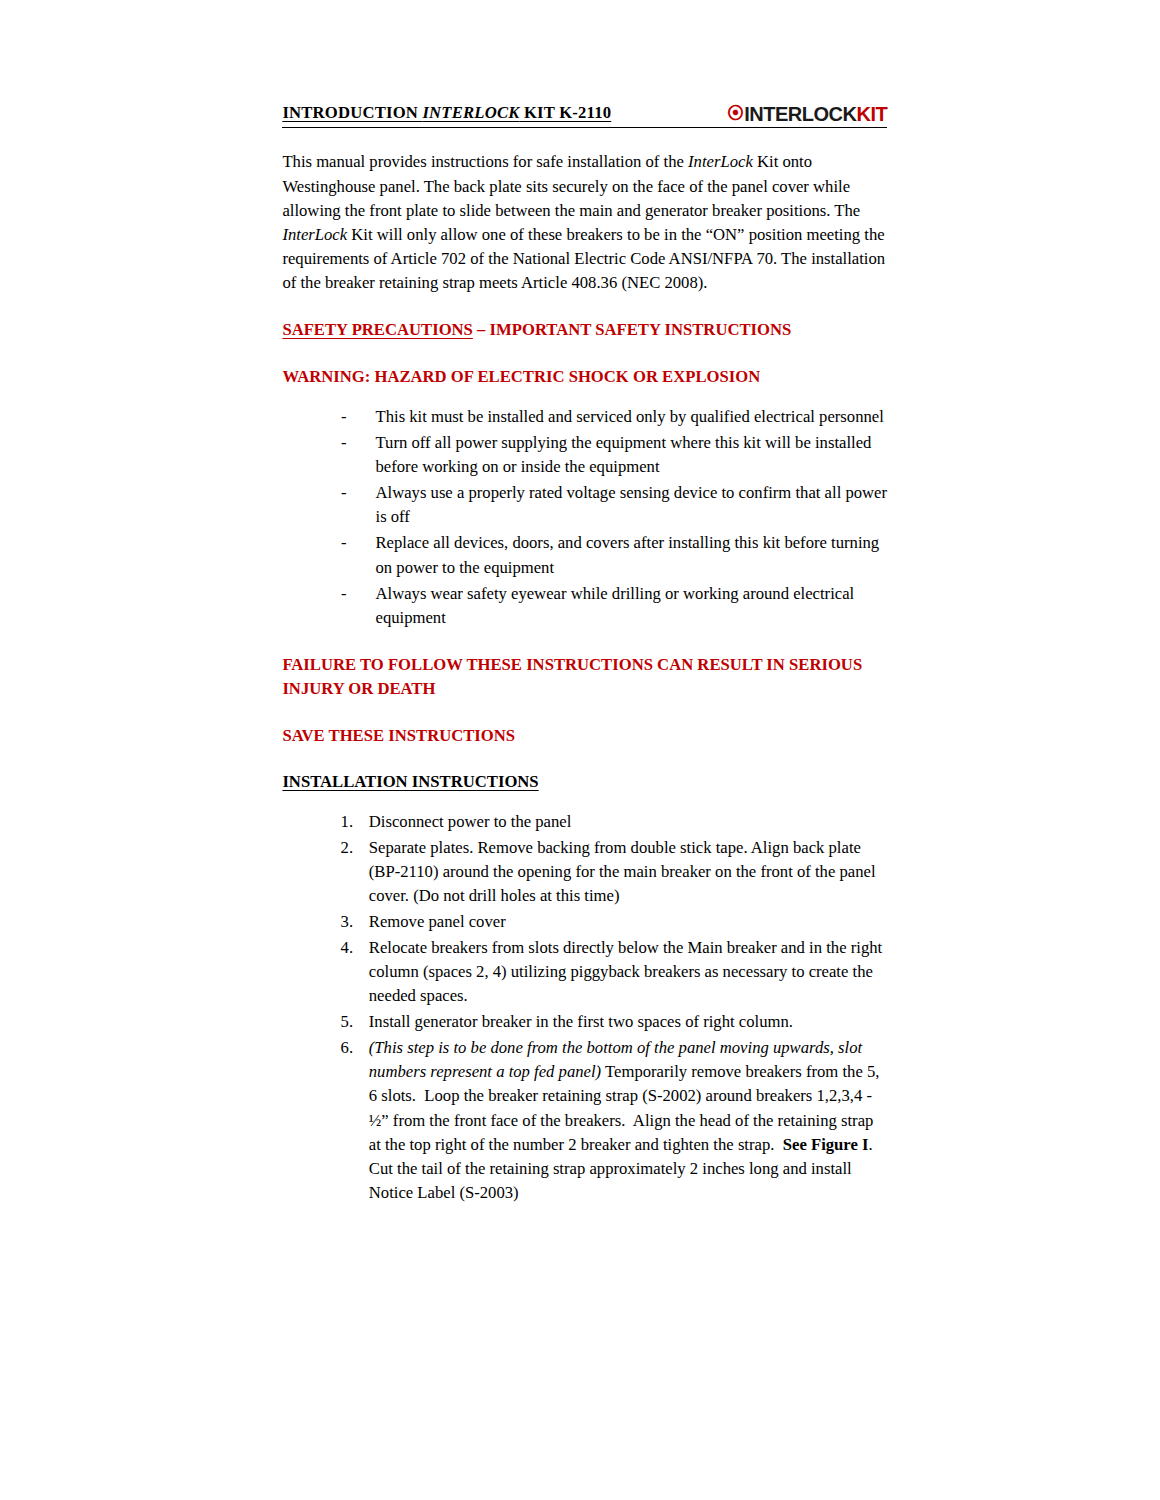INTRODUCTION INTERLOCK KIT K-2110
⦿INTERLOCK KIT
This manual provides instructions for safe installation of the InterLock Kit onto Westinghouse panel. The back plate sits securely on the face of the panel cover while allowing the front plate to slide between the main and generator breaker positions. The InterLock Kit will only allow one of these breakers to be in the “ON” position meeting the requirements of Article 702 of the National Electric Code ANSI/NFPA 70. The installation of the breaker retaining strap meets Article 408.36 (NEC 2008).
SAFETY PRECAUTIONS – IMPORTANT SAFETY INSTRUCTIONS
WARNING: HAZARD OF ELECTRIC SHOCK OR EXPLOSION
This kit must be installed and serviced only by qualified electrical personnel
Turn off all power supplying the equipment where this kit will be installed before working on or inside the equipment
Always use a properly rated voltage sensing device to confirm that all power is off
Replace all devices, doors, and covers after installing this kit before turning on power to the equipment
Always wear safety eyewear while drilling or working around electrical equipment
FAILURE TO FOLLOW THESE INSTRUCTIONS CAN RESULT IN SERIOUS INJURY OR DEATH
SAVE THESE INSTRUCTIONS
INSTALLATION INSTRUCTIONS
Disconnect power to the panel
Separate plates. Remove backing from double stick tape. Align back plate (BP-2110) around the opening for the main breaker on the front of the panel cover. (Do not drill holes at this time)
Remove panel cover
Relocate breakers from slots directly below the Main breaker and in the right column (spaces 2, 4) utilizing piggyback breakers as necessary to create the needed spaces.
Install generator breaker in the first two spaces of right column.
(This step is to be done from the bottom of the panel moving upwards, slot numbers represent a top fed panel) Temporarily remove breakers from the 5, 6 slots. Loop the breaker retaining strap (S-2002) around breakers 1,2,3,4 - ½” from the front face of the breakers. Align the head of the retaining strap at the top right of the number 2 breaker and tighten the strap. See Figure I. Cut the tail of the retaining strap approximately 2 inches long and install Notice Label (S-2003)